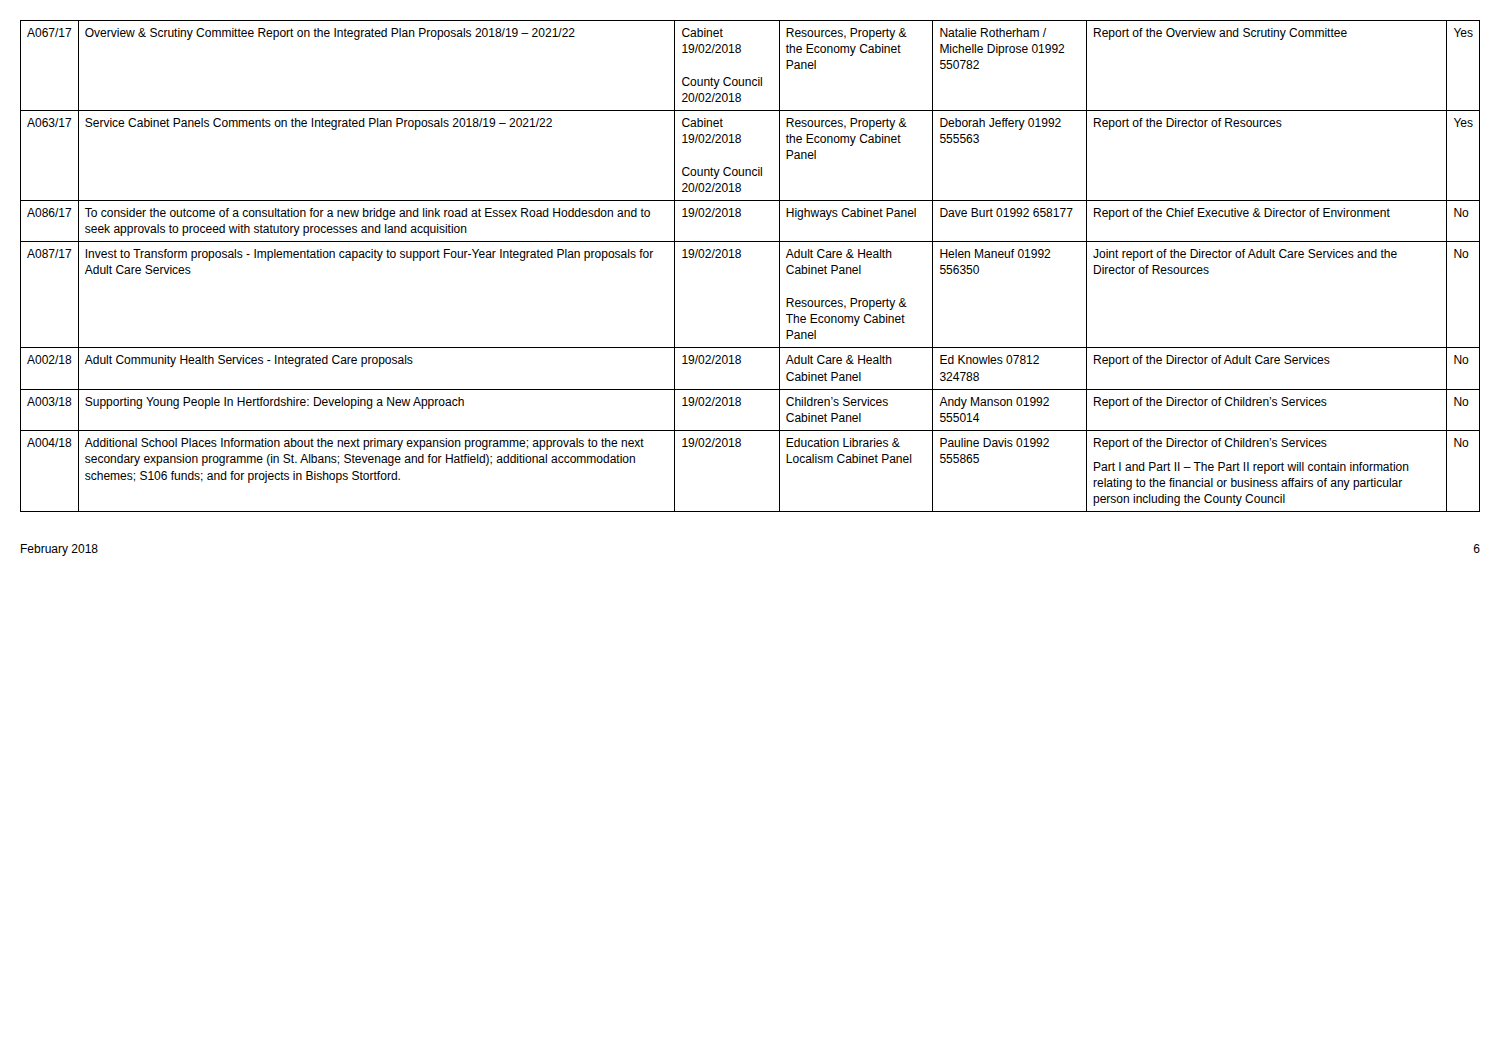| A067/17 | Overview & Scrutiny Committee Report on the Integrated Plan Proposals 2018/19 – 2021/22 | Cabinet 19/02/2018 County Council 20/02/2018 | Resources, Property & the Economy Cabinet Panel | Natalie Rotherham / Michelle Diprose 01992 550782 | Report of the Overview and Scrutiny Committee | Yes |
| A063/17 | Service Cabinet Panels Comments on the Integrated Plan Proposals 2018/19 – 2021/22 | Cabinet 19/02/2018 County Council 20/02/2018 | Resources, Property & the Economy Cabinet Panel | Deborah Jeffery 01992 555563 | Report of the Director of Resources | Yes |
| A086/17 | To consider the outcome of a consultation for a new bridge and link road at Essex Road Hoddesdon and to seek approvals to proceed with statutory processes and land acquisition | 19/02/2018 | Highways Cabinet Panel | Dave Burt 01992 658177 | Report of the Chief Executive & Director of Environment | No |
| A087/17 | Invest to Transform proposals - Implementation capacity to support Four-Year Integrated Plan proposals for Adult Care Services | 19/02/2018 | Adult Care & Health Cabinet Panel Resources, Property & The Economy Cabinet Panel | Helen Maneuf 01992 556350 | Joint report of the Director of Adult Care Services and the Director of Resources | No |
| A002/18 | Adult Community Health Services - Integrated Care proposals | 19/02/2018 | Adult Care & Health Cabinet Panel | Ed Knowles 07812 324788 | Report of the Director of Adult Care Services | No |
| A003/18 | Supporting Young People In Hertfordshire: Developing a New Approach | 19/02/2018 | Children’s Services Cabinet Panel | Andy Manson 01992 555014 | Report of the Director of Children’s Services | No |
| A004/18 | Additional School Places Information about the next primary expansion programme; approvals to the next secondary expansion programme (in St. Albans; Stevenage and for Hatfield); additional accommodation schemes; S106 funds; and for projects in Bishops Stortford. | 19/02/2018 | Education Libraries & Localism Cabinet Panel | Pauline Davis 01992 555865 | Report of the Director of Children’s Services Part I and Part II – The Part II report will contain information relating to the financial or business affairs of any particular person including the County Council | No |
February 2018 6